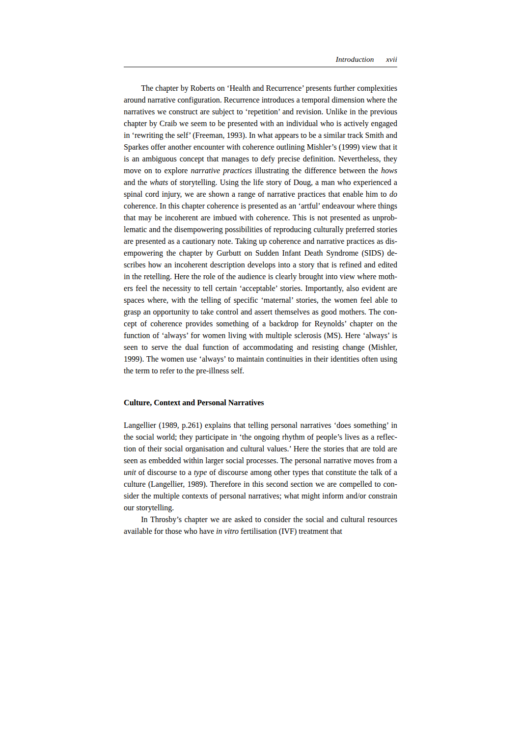Introduction xvii
The chapter by Roberts on ‘Health and Recurrence’ presents further complexities around narrative configuration. Recurrence introduces a temporal dimension where the narratives we construct are subject to ‘repetition’ and revision. Unlike in the previous chapter by Craib we seem to be presented with an individual who is actively engaged in ‘rewriting the self’ (Freeman, 1993). In what appears to be a similar track Smith and Sparkes offer another encounter with coherence outlining Mishler’s (1999) view that it is an ambiguous concept that manages to defy precise definition. Nevertheless, they move on to explore narrative practices illustrating the difference between the hows and the whats of storytelling. Using the life story of Doug, a man who experienced a spinal cord injury, we are shown a range of narrative practices that enable him to do coherence. In this chapter coherence is presented as an ‘artful’ endeavour where things that may be incoherent are imbued with coherence. This is not presented as unproblematic and the disempowering possibilities of reproducing culturally preferred stories are presented as a cautionary note. Taking up coherence and narrative practices as disempowering the chapter by Gurbutt on Sudden Infant Death Syndrome (SIDS) describes how an incoherent description develops into a story that is refined and edited in the retelling. Here the role of the audience is clearly brought into view where mothers feel the necessity to tell certain ‘acceptable’ stories. Importantly, also evident are spaces where, with the telling of specific ‘maternal’ stories, the women feel able to grasp an opportunity to take control and assert themselves as good mothers. The concept of coherence provides something of a backdrop for Reynolds’ chapter on the function of ‘always’ for women living with multiple sclerosis (MS). Here ‘always’ is seen to serve the dual function of accommodating and resisting change (Mishler, 1999). The women use ‘always’ to maintain continuities in their identities often using the term to refer to the pre-illness self.
Culture, Context and Personal Narratives
Langellier (1989, p.261) explains that telling personal narratives ‘does something’ in the social world; they participate in ‘the ongoing rhythm of people’s lives as a reflection of their social organisation and cultural values.’ Here the stories that are told are seen as embedded within larger social processes. The personal narrative moves from a unit of discourse to a type of discourse among other types that constitute the talk of a culture (Langellier, 1989). Therefore in this second section we are compelled to consider the multiple contexts of personal narratives; what might inform and/or constrain our storytelling.
In Throsby’s chapter we are asked to consider the social and cultural resources available for those who have in vitro fertilisation (IVF) treatment that